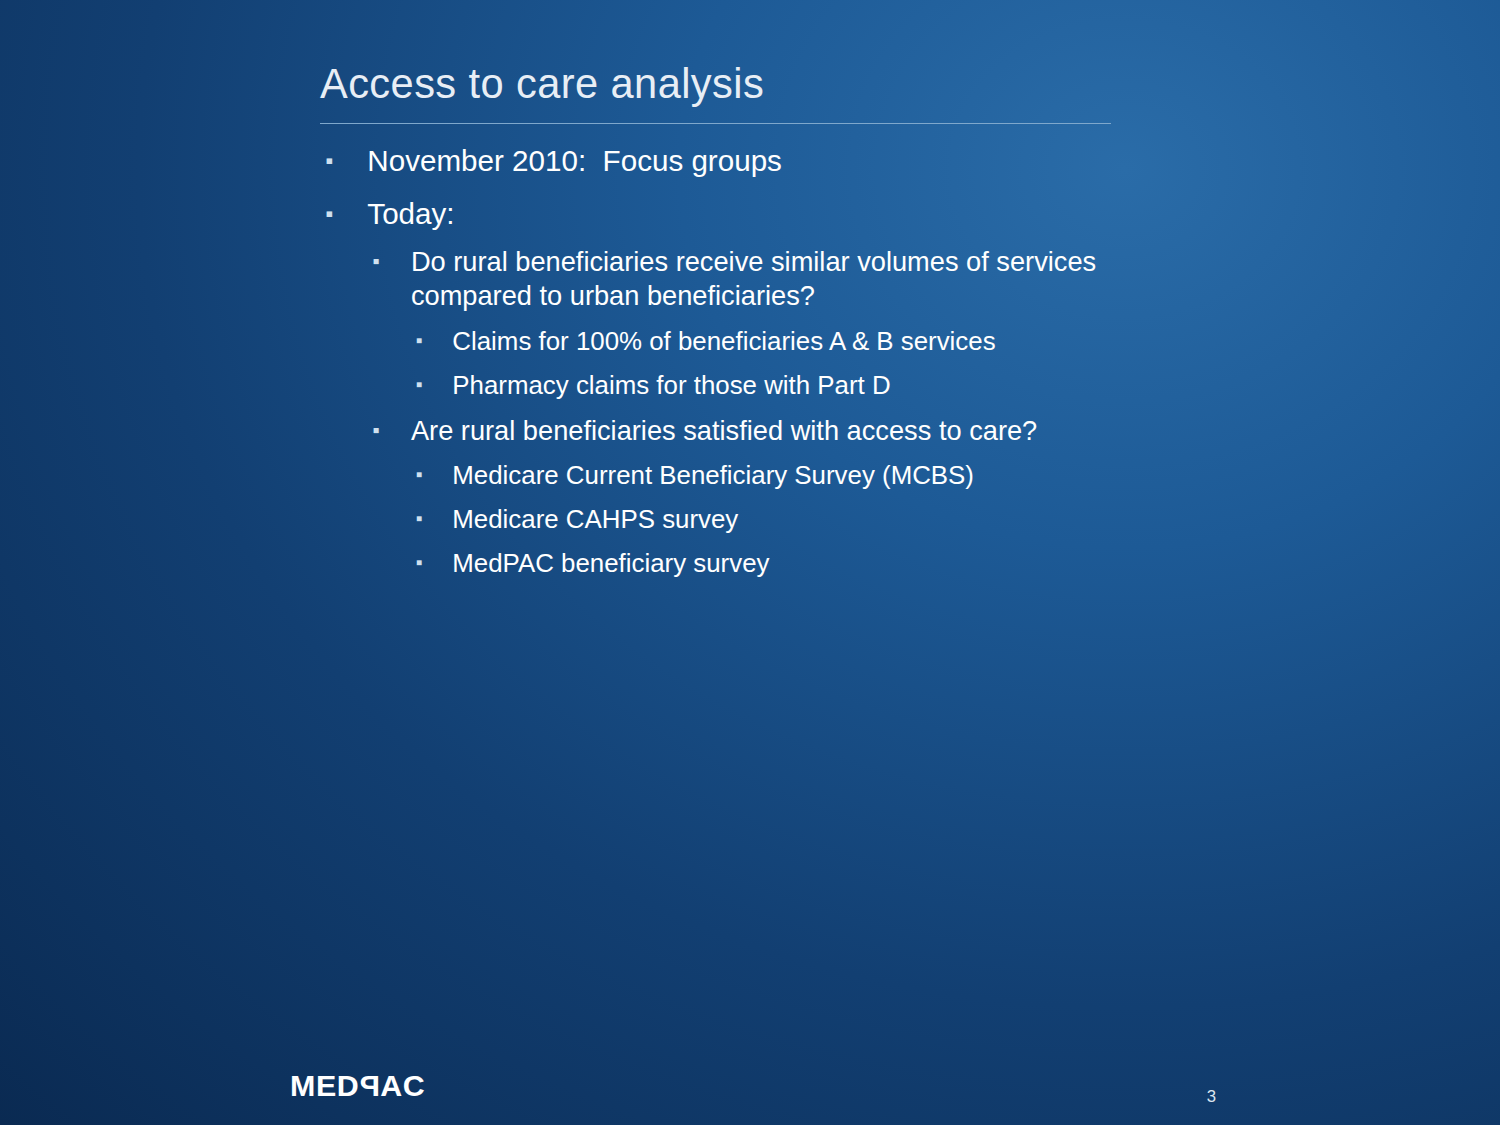Access to care analysis
November 2010: Focus groups
Today:
Do rural beneficiaries receive similar volumes of services compared to urban beneficiaries?
Claims for 100% of beneficiaries A & B services
Pharmacy claims for those with Part D
Are rural beneficiaries satisfied with access to care?
Medicare Current Beneficiary Survey (MCBS)
Medicare CAHPS survey
MedPAC beneficiary survey
MEDPAC
3